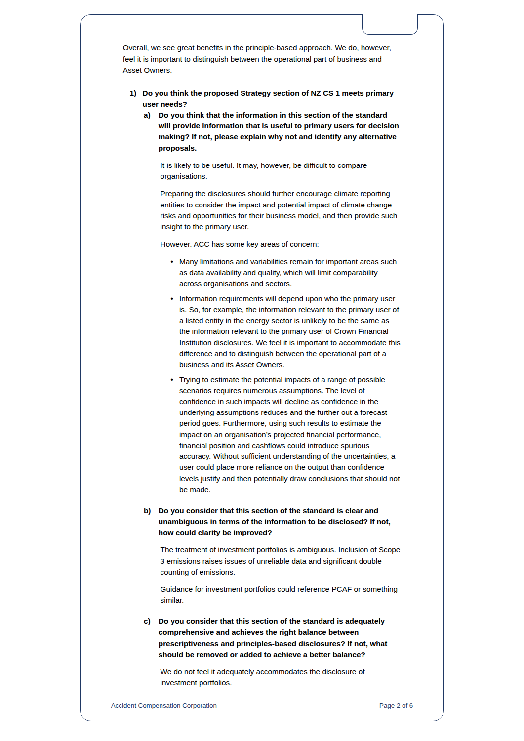Overall, we see great benefits in the principle-based approach. We do, however, feel it is important to distinguish between the operational part of business and Asset Owners.
Do you think the proposed Strategy section of NZ CS 1 meets primary user needs?
Do you think that the information in this section of the standard will provide information that is useful to primary users for decision making? If not, please explain why not and identify any alternative proposals.
It is likely to be useful. It may, however, be difficult to compare organisations.
Preparing the disclosures should further encourage climate reporting entities to consider the impact and potential impact of climate change risks and opportunities for their business model, and then provide such insight to the primary user.
However, ACC has some key areas of concern:
Many limitations and variabilities remain for important areas such as data availability and quality, which will limit comparability across organisations and sectors.
Information requirements will depend upon who the primary user is. So, for example, the information relevant to the primary user of a listed entity in the energy sector is unlikely to be the same as the information relevant to the primary user of Crown Financial Institution disclosures. We feel it is important to accommodate this difference and to distinguish between the operational part of a business and its Asset Owners.
Trying to estimate the potential impacts of a range of possible scenarios requires numerous assumptions. The level of confidence in such impacts will decline as confidence in the underlying assumptions reduces and the further out a forecast period goes. Furthermore, using such results to estimate the impact on an organisation’s projected financial performance, financial position and cashflows could introduce spurious accuracy. Without sufficient understanding of the uncertainties, a user could place more reliance on the output than confidence levels justify and then potentially draw conclusions that should not be made.
Do you consider that this section of the standard is clear and unambiguous in terms of the information to be disclosed? If not, how could clarity be improved?
The treatment of investment portfolios is ambiguous. Inclusion of Scope 3 emissions raises issues of unreliable data and significant double counting of emissions.
Guidance for investment portfolios could reference PCAF or something similar.
Do you consider that this section of the standard is adequately comprehensive and achieves the right balance between prescriptiveness and principles-based disclosures? If not, what should be removed or added to achieve a better balance?
We do not feel it adequately accommodates the disclosure of investment portfolios.
Accident Compensation Corporation Page 2 of 6